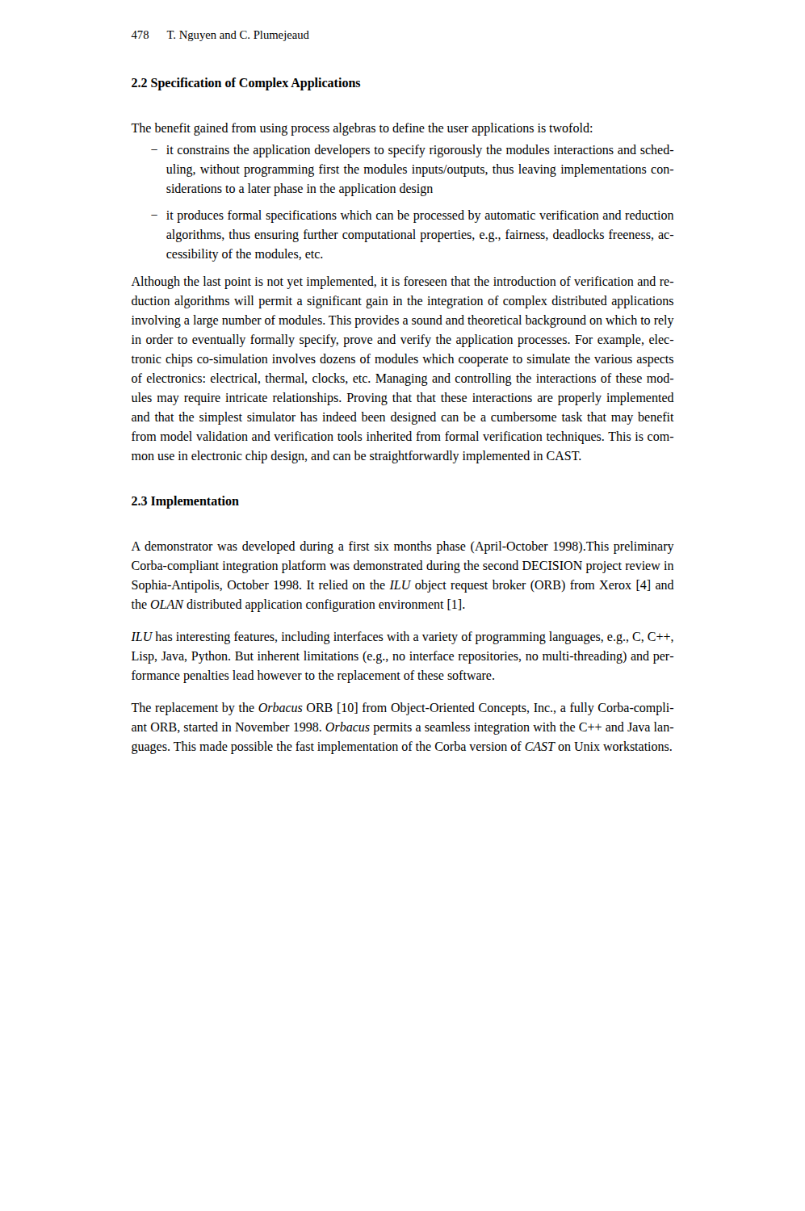478 T. Nguyen and C. Plumejeaud
2.2 Specification of Complex Applications
The benefit gained from using process algebras to define the user applications is twofold:
it constrains the application developers to specify rigorously the modules interactions and scheduling, without programming first the modules inputs/outputs, thus leaving implementations considerations to a later phase in the application design
it produces formal specifications which can be processed by automatic verification and reduction algorithms, thus ensuring further computational properties, e.g., fairness, deadlocks freeness, accessibility of the modules, etc.
Although the last point is not yet implemented, it is foreseen that the introduction of verification and reduction algorithms will permit a significant gain in the integration of complex distributed applications involving a large number of modules. This provides a sound and theoretical background on which to rely in order to eventually formally specify, prove and verify the application processes. For example, electronic chips co-simulation involves dozens of modules which cooperate to simulate the various aspects of electronics: electrical, thermal, clocks, etc. Managing and controlling the interactions of these modules may require intricate relationships. Proving that that these interactions are properly implemented and that the simplest simulator has indeed been designed can be a cumbersome task that may benefit from model validation and verification tools inherited from formal verification techniques. This is common use in electronic chip design, and can be straightforwardly implemented in CAST.
2.3 Implementation
A demonstrator was developed during a first six months phase (April-October 1998).This preliminary Corba-compliant integration platform was demonstrated during the second DECISION project review in Sophia-Antipolis, October 1998. It relied on the ILU object request broker (ORB) from Xerox [4] and the OLAN distributed application configuration environment [1].
ILU has interesting features, including interfaces with a variety of programming languages, e.g., C, C++, Lisp, Java, Python. But inherent limitations (e.g., no interface repositories, no multi-threading) and performance penalties lead however to the replacement of these software.
The replacement by the Orbacus ORB [10] from Object-Oriented Concepts, Inc., a fully Corba-compliant ORB, started in November 1998. Orbacus permits a seamless integration with the C++ and Java languages. This made possible the fast implementation of the Corba version of CAST on Unix workstations.